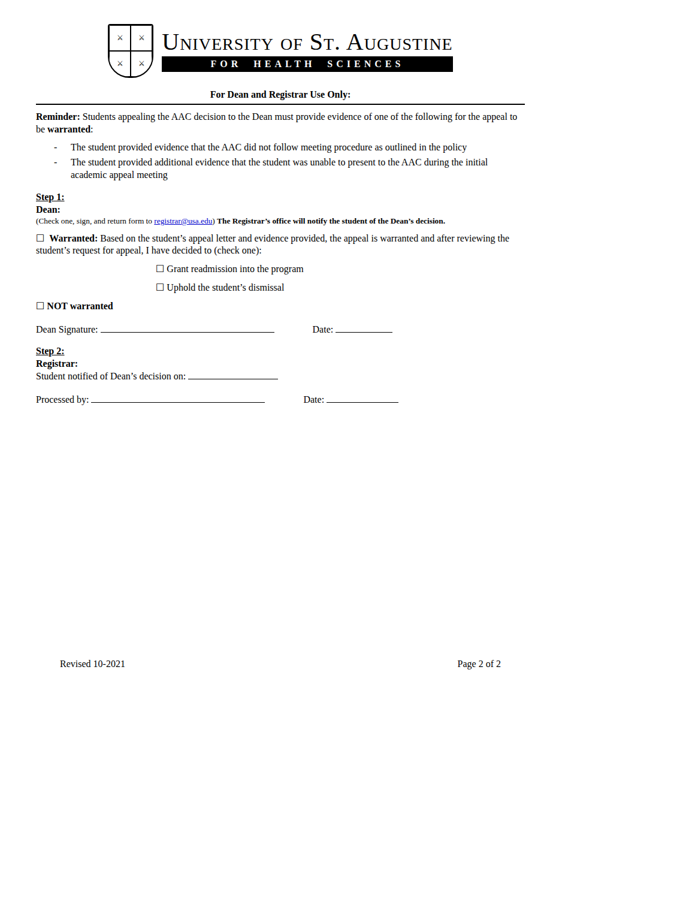⚔
⚔
⚔
⚔
University of St. Augustine
FOR HEALTH SCIENCES
For Dean and Registrar Use Only:
Reminder: Students appealing the AAC decision to the Dean must provide evidence of one of the following for the appeal to be warranted:
The student provided evidence that the AAC did not follow meeting procedure as outlined in the policy
The student provided additional evidence that the student was unable to present to the AAC during the initial academic appeal meeting
Step 1:
Dean:
(Check one, sign, and return form to registrar@usa.edu) The Registrar’s office will notify the student of the Dean’s decision.
☐ Warranted: Based on the student’s appeal letter and evidence provided, the appeal is warranted and after reviewing the student’s request for appeal, I have decided to (check one):
☐ Grant readmission into the program
☐ Uphold the student’s dismissal
☐ NOT warranted
Dean Signature: Date:
Step 2:
Registrar:
Student notified of Dean’s decision on:
Processed by: Date:
Revised 10-2021 Page 2 of 2